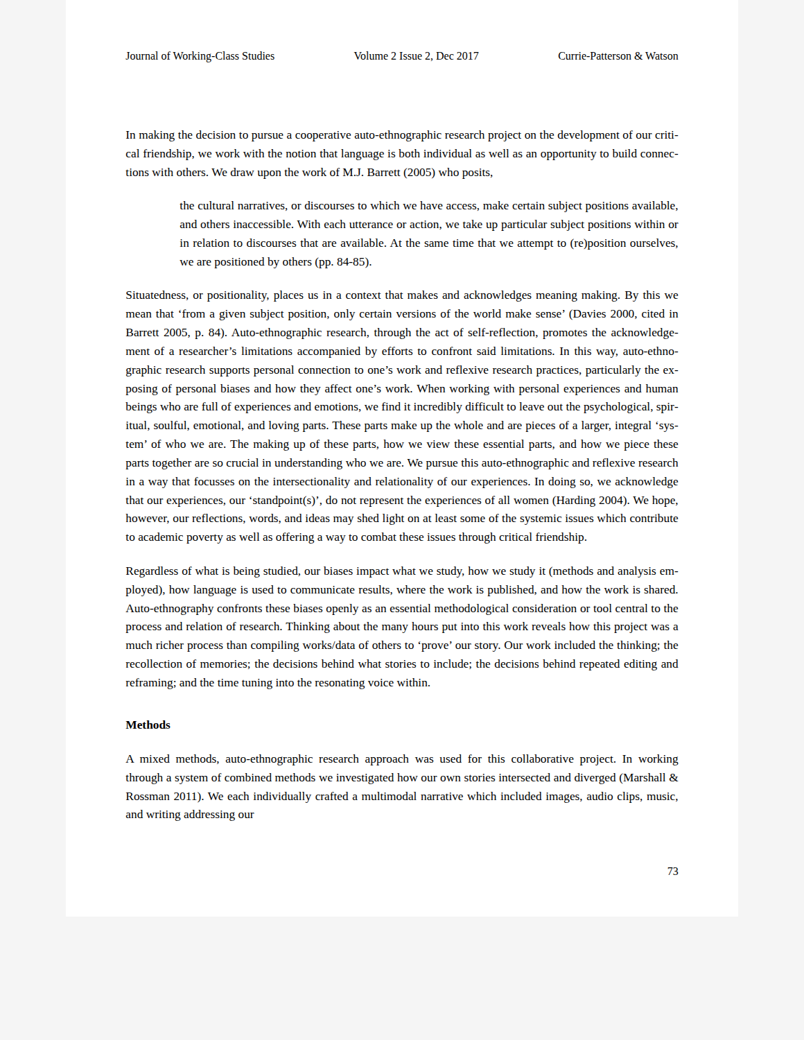Journal of Working-Class Studies Volume 2 Issue 2, Dec 2017 Currie-Patterson & Watson
In making the decision to pursue a cooperative auto-ethnographic research project on the development of our critical friendship, we work with the notion that language is both individual as well as an opportunity to build connections with others. We draw upon the work of M.J. Barrett (2005) who posits,
the cultural narratives, or discourses to which we have access, make certain subject positions available, and others inaccessible. With each utterance or action, we take up particular subject positions within or in relation to discourses that are available. At the same time that we attempt to (re)position ourselves, we are positioned by others (pp. 84-85).
Situatedness, or positionality, places us in a context that makes and acknowledges meaning making. By this we mean that ‘from a given subject position, only certain versions of the world make sense’ (Davies 2000, cited in Barrett 2005, p. 84). Auto-ethnographic research, through the act of self-reflection, promotes the acknowledgement of a researcher’s limitations accompanied by efforts to confront said limitations. In this way, auto-ethnographic research supports personal connection to one’s work and reflexive research practices, particularly the exposing of personal biases and how they affect one’s work. When working with personal experiences and human beings who are full of experiences and emotions, we find it incredibly difficult to leave out the psychological, spiritual, soulful, emotional, and loving parts. These parts make up the whole and are pieces of a larger, integral ‘system’ of who we are. The making up of these parts, how we view these essential parts, and how we piece these parts together are so crucial in understanding who we are. We pursue this auto-ethnographic and reflexive research in a way that focusses on the intersectionality and relationality of our experiences. In doing so, we acknowledge that our experiences, our ‘standpoint(s)’, do not represent the experiences of all women (Harding 2004). We hope, however, our reflections, words, and ideas may shed light on at least some of the systemic issues which contribute to academic poverty as well as offering a way to combat these issues through critical friendship.
Regardless of what is being studied, our biases impact what we study, how we study it (methods and analysis employed), how language is used to communicate results, where the work is published, and how the work is shared. Auto-ethnography confronts these biases openly as an essential methodological consideration or tool central to the process and relation of research. Thinking about the many hours put into this work reveals how this project was a much richer process than compiling works/data of others to ‘prove’ our story. Our work included the thinking; the recollection of memories; the decisions behind what stories to include; the decisions behind repeated editing and reframing; and the time tuning into the resonating voice within.
Methods
A mixed methods, auto-ethnographic research approach was used for this collaborative project. In working through a system of combined methods we investigated how our own stories intersected and diverged (Marshall & Rossman 2011). We each individually crafted a multimodal narrative which included images, audio clips, music, and writing addressing our
73